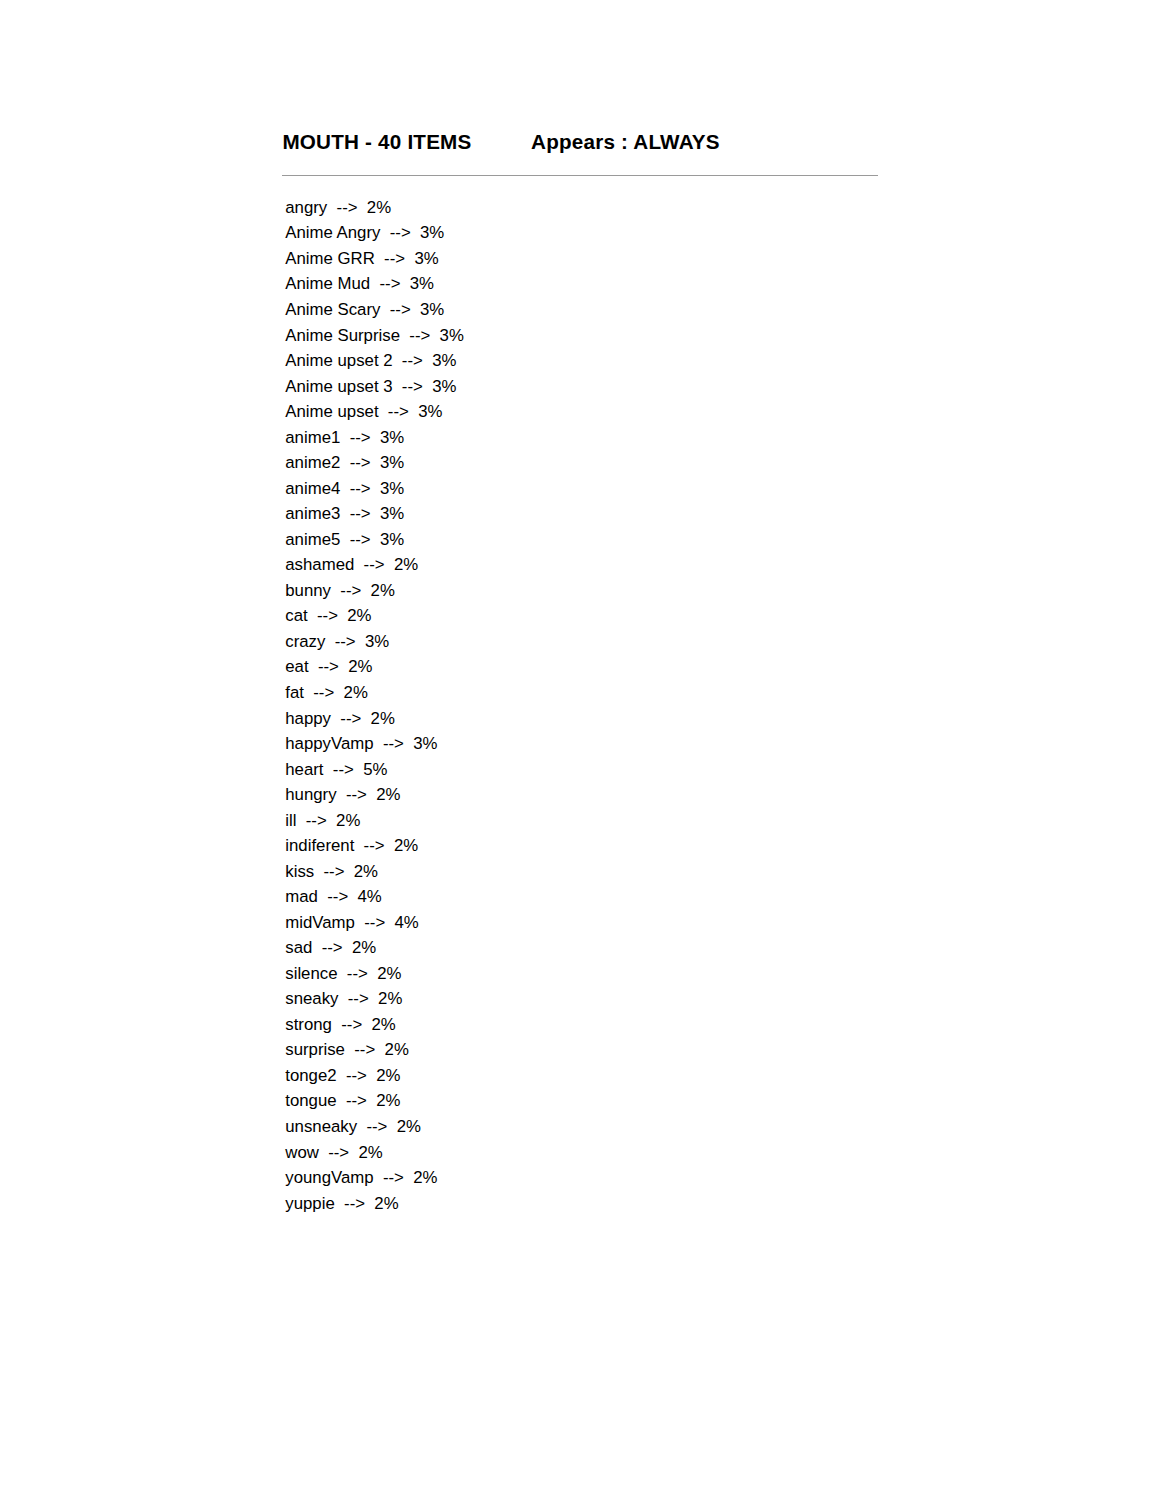MOUTH - 40 ITEMS Appears : ALWAYS
angry --> 2%
Anime Angry --> 3%
Anime GRR --> 3%
Anime Mud --> 3%
Anime Scary --> 3%
Anime Surprise --> 3%
Anime upset 2 --> 3%
Anime upset 3 --> 3%
Anime upset --> 3%
anime1 --> 3%
anime2 --> 3%
anime4 --> 3%
anime3 --> 3%
anime5 --> 3%
ashamed --> 2%
bunny --> 2%
cat --> 2%
crazy --> 3%
eat --> 2%
fat --> 2%
happy --> 2%
happyVamp --> 3%
heart --> 5%
hungry --> 2%
ill --> 2%
indiferent --> 2%
kiss --> 2%
mad --> 4%
midVamp --> 4%
sad --> 2%
silence --> 2%
sneaky --> 2%
strong --> 2%
surprise --> 2%
tonge2 --> 2%
tongue --> 2%
unsneaky --> 2%
wow --> 2%
youngVamp --> 2%
yuppie --> 2%